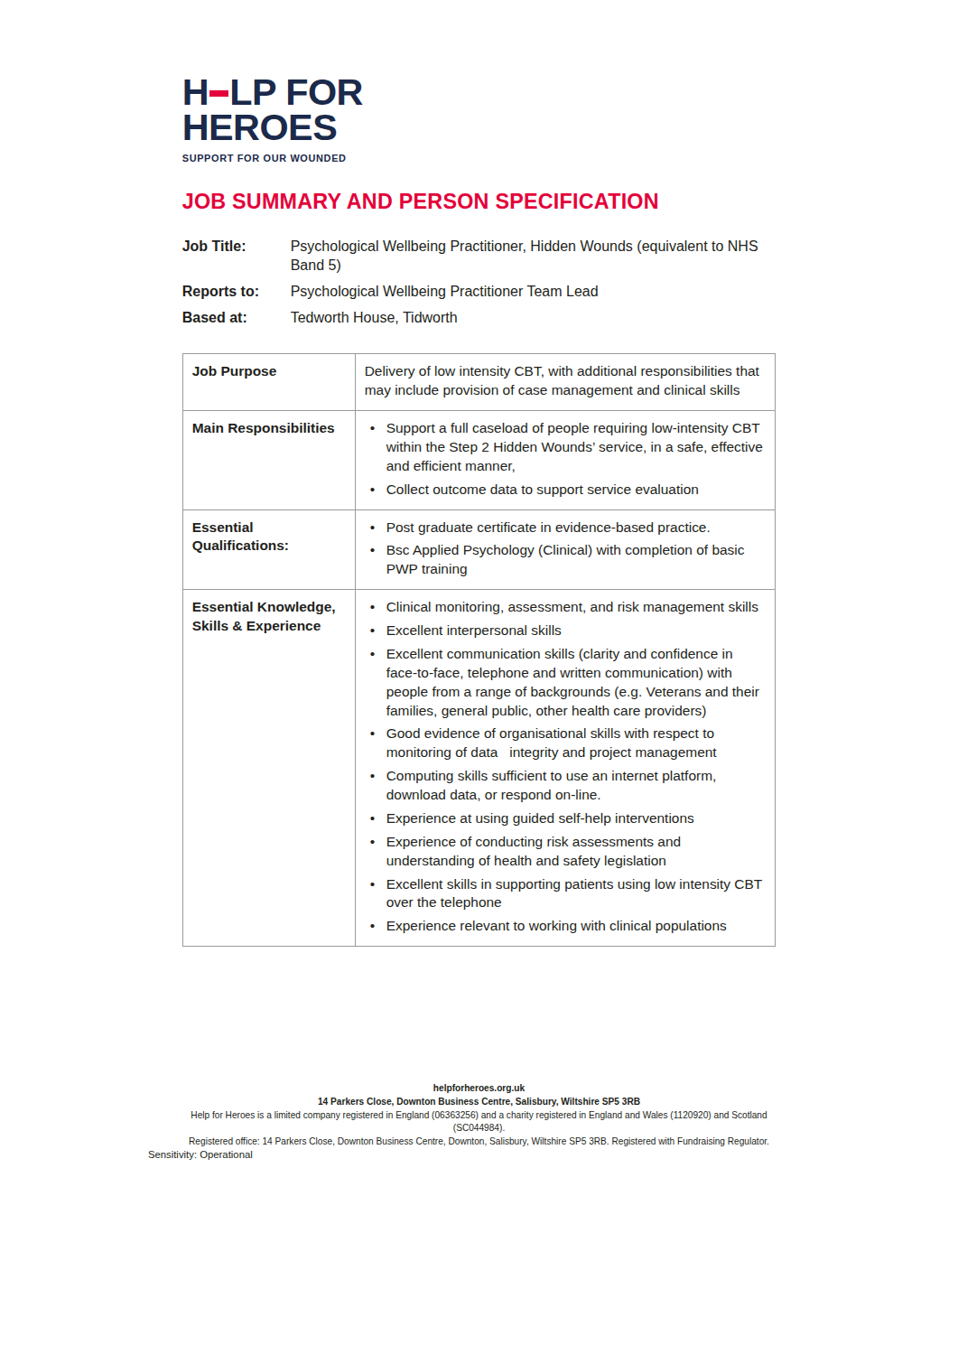H LP for
HEROES
Support for our wounded
Job Summary and Person Specification
| Job Title: | Psychological Wellbeing Practitioner, Hidden Wounds (equivalent to NHS Band 5) |
| Reports to: | Psychological Wellbeing Practitioner Team Lead |
| Based at: | Tedworth House, Tidworth |
| Job Purpose | Delivery of low intensity CBT, with additional responsibilities that may include provision of case management and clinical skills |
| Main Responsibilities | Support a full caseload of people requiring low-intensity CBT within the Step 2 Hidden Wounds’ service, in a safe, effective and efficient manner, Collect outcome data to support service evaluation |
| Essential Qualifications: | Post graduate certificate in evidence-based practice. Bsc Applied Psychology (Clinical) with completion of basic PWP training |
| Essential Knowledge, Skills & Experience | Clinical monitoring, assessment, and risk management skills Excellent interpersonal skills Excellent communication skills (clarity and confidence in face-to-face, telephone and written communication) with people from a range of backgrounds (e.g. Veterans and their families, general public, other health care providers) Good evidence of organisational skills with respect to monitoring of data integrity and project management Computing skills sufficient to use an internet platform, download data, or respond on-line. Experience at using guided self-help interventions Experience of conducting risk assessments and understanding of health and safety legislation Excellent skills in supporting patients using low intensity CBT over the telephone Experience relevant to working with clinical populations |
helpforheroes.org.uk
14 Parkers Close, Downton Business Centre, Salisbury, Wiltshire SP5 3RB
Help for Heroes is a limited company registered in England (06363256) and a charity registered in England and Wales (1120920) and Scotland (SC044984).
Registered office: 14 Parkers Close, Downton Business Centre, Downton, Salisbury, Wiltshire SP5 3RB. Registered with Fundraising Regulator.
Sensitivity: Operational